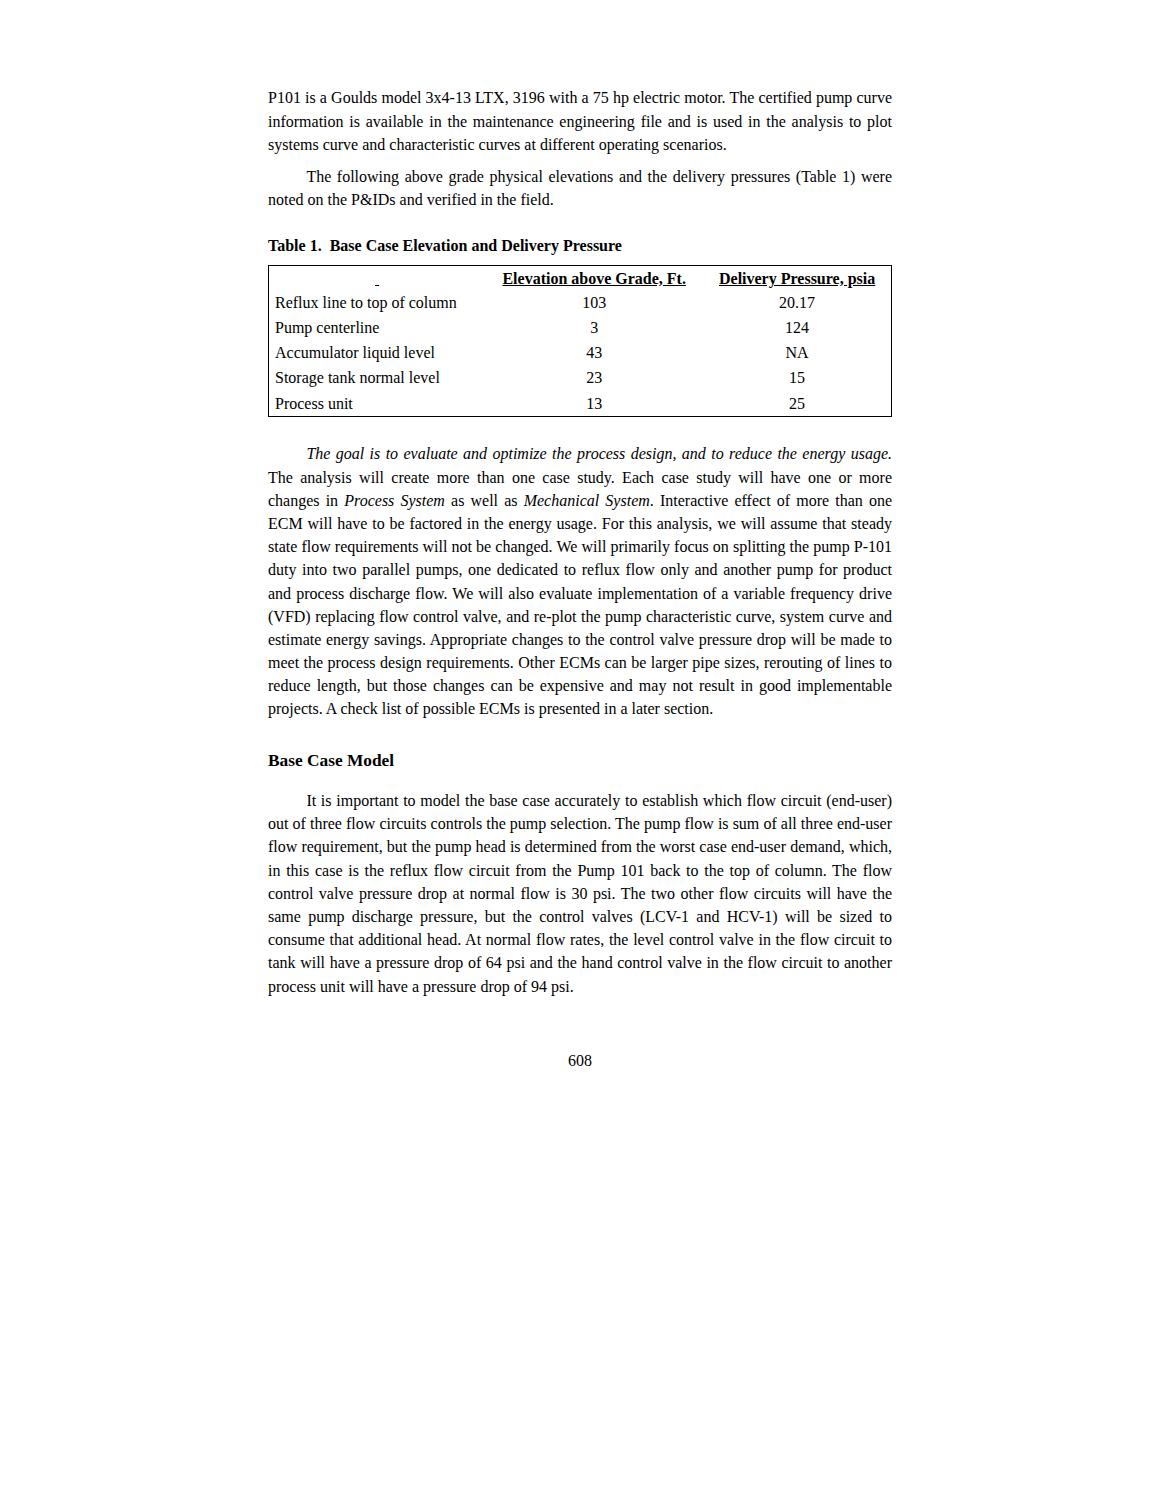P101 is a Goulds model 3x4-13 LTX, 3196 with a 75 hp electric motor. The certified pump curve information is available in the maintenance engineering file and is used in the analysis to plot systems curve and characteristic curves at different operating scenarios.
The following above grade physical elevations and the delivery pressures (Table 1) were noted on the P&IDs and verified in the field.
Table 1. Base Case Elevation and Delivery Pressure
| | Elevation above Grade, Ft. | Delivery Pressure, psia |
| --- | --- | --- |
| Reflux line to top of column | 103 | 20.17 |
| Pump centerline | 3 | 124 |
| Accumulator liquid level | 43 | NA |
| Storage tank normal level | 23 | 15 |
| Process unit | 13 | 25 |
The goal is to evaluate and optimize the process design, and to reduce the energy usage. The analysis will create more than one case study. Each case study will have one or more changes in Process System as well as Mechanical System. Interactive effect of more than one ECM will have to be factored in the energy usage. For this analysis, we will assume that steady state flow requirements will not be changed. We will primarily focus on splitting the pump P-101 duty into two parallel pumps, one dedicated to reflux flow only and another pump for product and process discharge flow. We will also evaluate implementation of a variable frequency drive (VFD) replacing flow control valve, and re-plot the pump characteristic curve, system curve and estimate energy savings. Appropriate changes to the control valve pressure drop will be made to meet the process design requirements. Other ECMs can be larger pipe sizes, rerouting of lines to reduce length, but those changes can be expensive and may not result in good implementable projects. A check list of possible ECMs is presented in a later section.
Base Case Model
It is important to model the base case accurately to establish which flow circuit (end-user) out of three flow circuits controls the pump selection. The pump flow is sum of all three end-user flow requirement, but the pump head is determined from the worst case end-user demand, which, in this case is the reflux flow circuit from the Pump 101 back to the top of column. The flow control valve pressure drop at normal flow is 30 psi. The two other flow circuits will have the same pump discharge pressure, but the control valves (LCV-1 and HCV-1) will be sized to consume that additional head. At normal flow rates, the level control valve in the flow circuit to tank will have a pressure drop of 64 psi and the hand control valve in the flow circuit to another process unit will have a pressure drop of 94 psi.
608